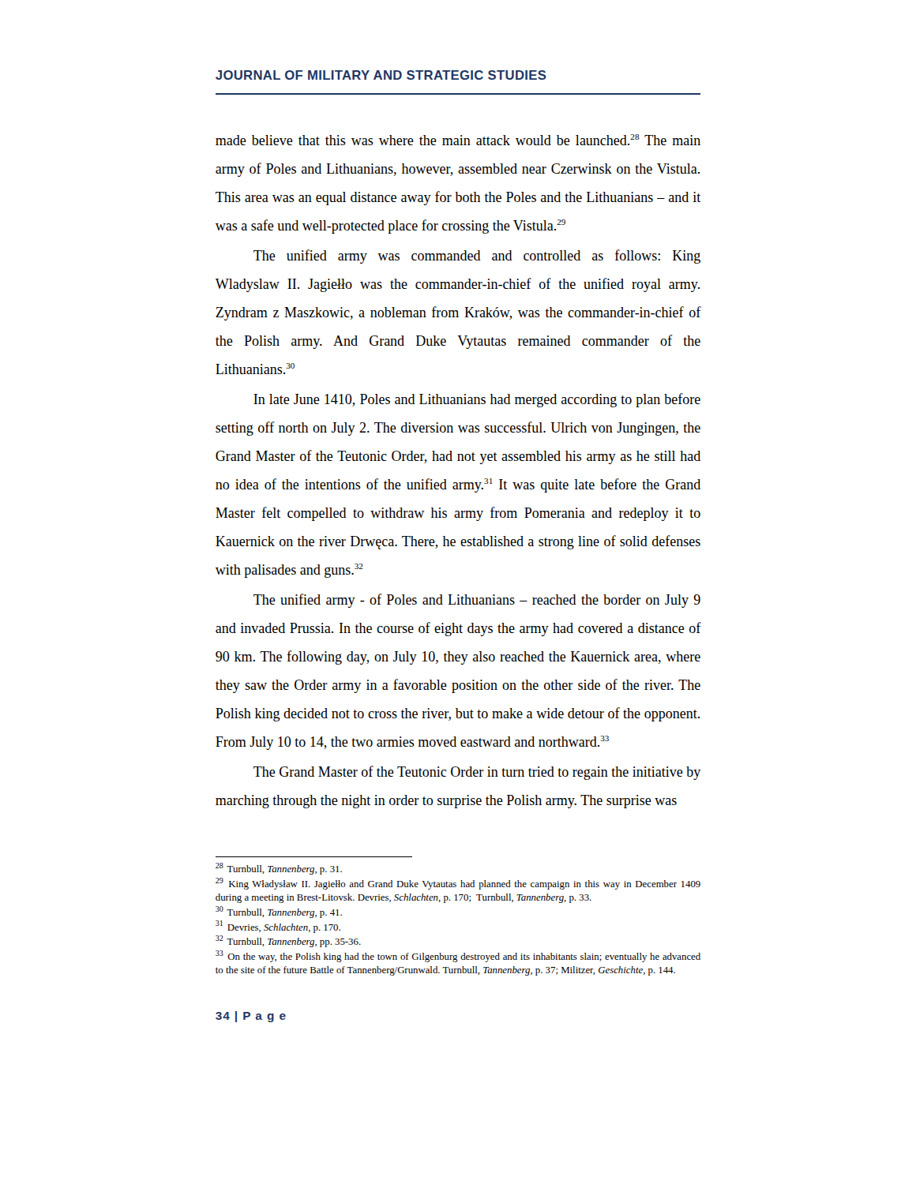JOURNAL OF MILITARY AND STRATEGIC STUDIES
made believe that this was where the main attack would be launched.28 The main army of Poles and Lithuanians, however, assembled near Czerwinsk on the Vistula. This area was an equal distance away for both the Poles and the Lithuanians – and it was a safe und well-protected place for crossing the Vistula.29
The unified army was commanded and controlled as follows: King Wladyslaw II. Jagiełło was the commander-in-chief of the unified royal army. Zyndram z Maszkowic, a nobleman from Kraków, was the commander-in-chief of the Polish army. And Grand Duke Vytautas remained commander of the Lithuanians.30
In late June 1410, Poles and Lithuanians had merged according to plan before setting off north on July 2. The diversion was successful. Ulrich von Jungingen, the Grand Master of the Teutonic Order, had not yet assembled his army as he still had no idea of the intentions of the unified army.31 It was quite late before the Grand Master felt compelled to withdraw his army from Pomerania and redeploy it to Kauernick on the river Drwęca. There, he established a strong line of solid defenses with palisades and guns.32
The unified army - of Poles and Lithuanians – reached the border on July 9 and invaded Prussia. In the course of eight days the army had covered a distance of 90 km. The following day, on July 10, they also reached the Kauernick area, where they saw the Order army in a favorable position on the other side of the river. The Polish king decided not to cross the river, but to make a wide detour of the opponent. From July 10 to 14, the two armies moved eastward and northward.33
The Grand Master of the Teutonic Order in turn tried to regain the initiative by marching through the night in order to surprise the Polish army. The surprise was
28 Turnbull, Tannenberg, p. 31.
29 King Władysław II. Jagiełło and Grand Duke Vytautas had planned the campaign in this way in December 1409 during a meeting in Brest-Litovsk. Devries, Schlachten, p. 170; Turnbull, Tannenberg, p. 33.
30 Turnbull, Tannenberg, p. 41.
31 Devries, Schlachten, p. 170.
32 Turnbull, Tannenberg, pp. 35-36.
33 On the way, the Polish king had the town of Gilgenburg destroyed and its inhabitants slain; eventually he advanced to the site of the future Battle of Tannenberg/Grunwald. Turnbull, Tannenberg, p. 37; Militzer, Geschichte, p. 144.
34 | P a g e